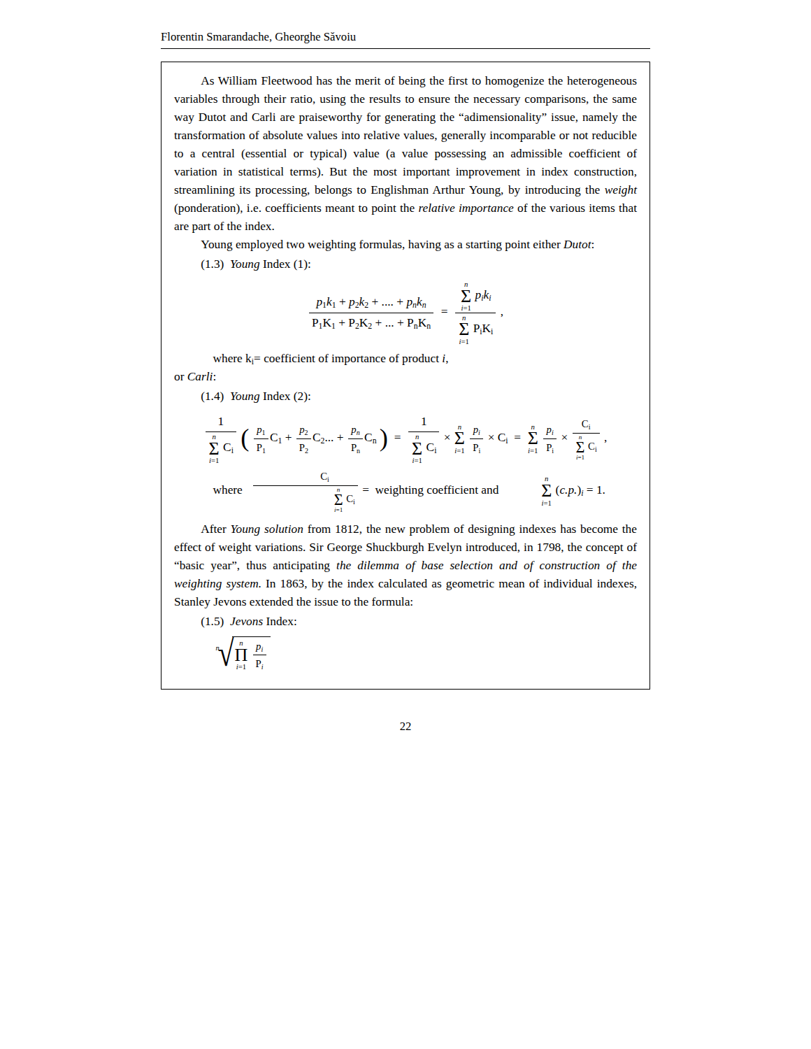Florentin Smarandache, Gheorghe Săvoiu
As William Fleetwood has the merit of being the first to homogenize the heterogeneous variables through their ratio, using the results to ensure the necessary comparisons, the same way Dutot and Carli are praiseworthy for generating the “adimensionality” issue, namely the transformation of absolute values into relative values, generally incomparable or not reducible to a central (essential or typical) value (a value possessing an admissible coefficient of variation in statistical terms). But the most important improvement in index construction, streamlining its processing, belongs to Englishman Arthur Young, by introducing the weight (ponderation), i.e. coefficients meant to point the relative importance of the various items that are part of the index.
Young employed two weighting formulas, having as a starting point either Dutot:
(1.3) Young Index (1):
p1k1 + p2k2 + .... + pnkn P1K1 + P2K2 + ... + PnKn = n Σ i=1 piki n Σ i=1 PiKi ,
where ki= coefficient of importance of product i,
or Carli:
(1.4) Young Index (2):
1 n Σ i=1 Ci ( p1 P1 C1 + p2 P2 C2... + pn Pn Cn ) = 1 n Σ i=1 Ci × n Σ i=1 pi Pi × Ci = n Σ i=1 pi Pi × Ci n Σ i=1 Ci ,
where Ci n Σ i=1 Ci = weighting coefficient and n Σ i=1 (c.p.)i = 1.
After Young solution from 1812, the new problem of designing indexes has become the effect of weight variations. Sir George Shuckburgh Evelyn introduced, in 1798, the concept of “basic year”, thus anticipating the dilemma of base selection and of construction of the weighting system. In 1863, by the index calculated as geometric mean of individual indexes, Stanley Jevons extended the issue to the formula:
(1.5) Jevons Index:
n√ n Π i=1 pi Pi
22